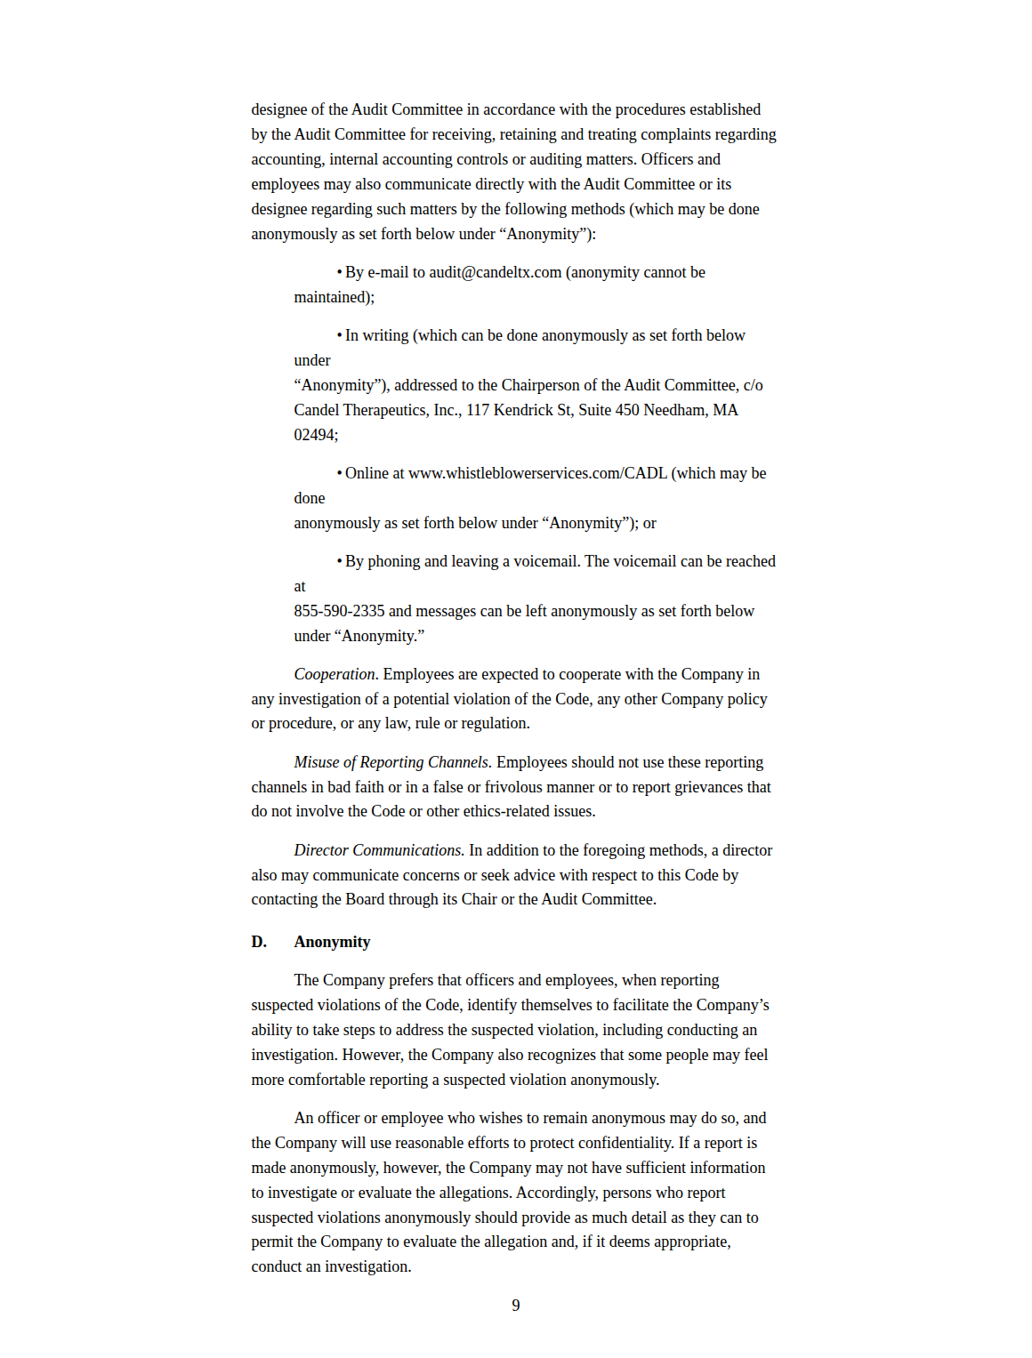designee of the Audit Committee in accordance with the procedures established by the Audit Committee for receiving, retaining and treating complaints regarding accounting, internal accounting controls or auditing matters. Officers and employees may also communicate directly with the Audit Committee or its designee regarding such matters by the following methods (which may be done anonymously as set forth below under “Anonymity”):
By e-mail to audit@candeltx.com (anonymity cannot be maintained);
In writing (which can be done anonymously as set forth below under “Anonymity”), addressed to the Chairperson of the Audit Committee, c/o Candel Therapeutics, Inc., 117 Kendrick St, Suite 450 Needham, MA 02494;
Online at www.whistleblowerservices.com/CADL (which may be done anonymously as set forth below under “Anonymity”); or
By phoning and leaving a voicemail. The voicemail can be reached at 855-590-2335 and messages can be left anonymously as set forth below under “Anonymity.”
Cooperation. Employees are expected to cooperate with the Company in any investigation of a potential violation of the Code, any other Company policy or procedure, or any law, rule or regulation.
Misuse of Reporting Channels. Employees should not use these reporting channels in bad faith or in a false or frivolous manner or to report grievances that do not involve the Code or other ethics-related issues.
Director Communications. In addition to the foregoing methods, a director also may communicate concerns or seek advice with respect to this Code by contacting the Board through its Chair or the Audit Committee.
D. Anonymity
The Company prefers that officers and employees, when reporting suspected violations of the Code, identify themselves to facilitate the Company’s ability to take steps to address the suspected violation, including conducting an investigation. However, the Company also recognizes that some people may feel more comfortable reporting a suspected violation anonymously.
An officer or employee who wishes to remain anonymous may do so, and the Company will use reasonable efforts to protect confidentiality. If a report is made anonymously, however, the Company may not have sufficient information to investigate or evaluate the allegations. Accordingly, persons who report suspected violations anonymously should provide as much detail as they can to permit the Company to evaluate the allegation and, if it deems appropriate, conduct an investigation.
9